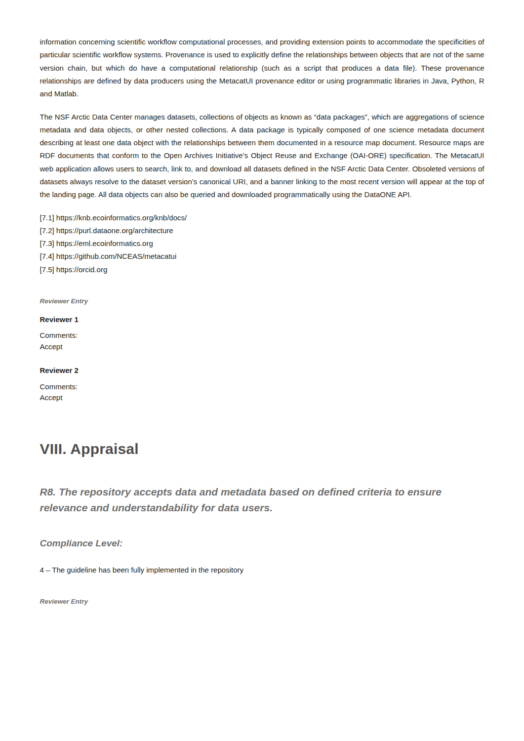information concerning scientific workflow computational processes, and providing extension points to accommodate the specificities of particular scientific workflow systems. Provenance is used to explicitly define the relationships between objects that are not of the same version chain, but which do have a computational relationship (such as a script that produces a data file). These provenance relationships are defined by data producers using the MetacatUI provenance editor or using programmatic libraries in Java, Python, R and Matlab.
The NSF Arctic Data Center manages datasets, collections of objects as known as “data packages”, which are aggregations of science metadata and data objects, or other nested collections. A data package is typically composed of one science metadata document describing at least one data object with the relationships between them documented in a resource map document. Resource maps are RDF documents that conform to the Open Archives Initiative’s Object Reuse and Exchange (OAI-ORE) specification. The MetacatUI web application allows users to search, link to, and download all datasets defined in the NSF Arctic Data Center. Obsoleted versions of datasets always resolve to the dataset version’s canonical URI, and a banner linking to the most recent version will appear at the top of the landing page. All data objects can also be queried and downloaded programmatically using the DataONE API.
[7.1] https://knb.ecoinformatics.org/knb/docs/
[7.2] https://purl.dataone.org/architecture
[7.3] https://eml.ecoinformatics.org
[7.4] https://github.com/NCEAS/metacatui
[7.5] https://orcid.org
Reviewer Entry
Reviewer 1
Comments: Accept
Reviewer 2
Comments: Accept
VIII. Appraisal
R8. The repository accepts data and metadata based on defined criteria to ensure relevance and understandability for data users.
Compliance Level:
4 – The guideline has been fully implemented in the repository
Reviewer Entry